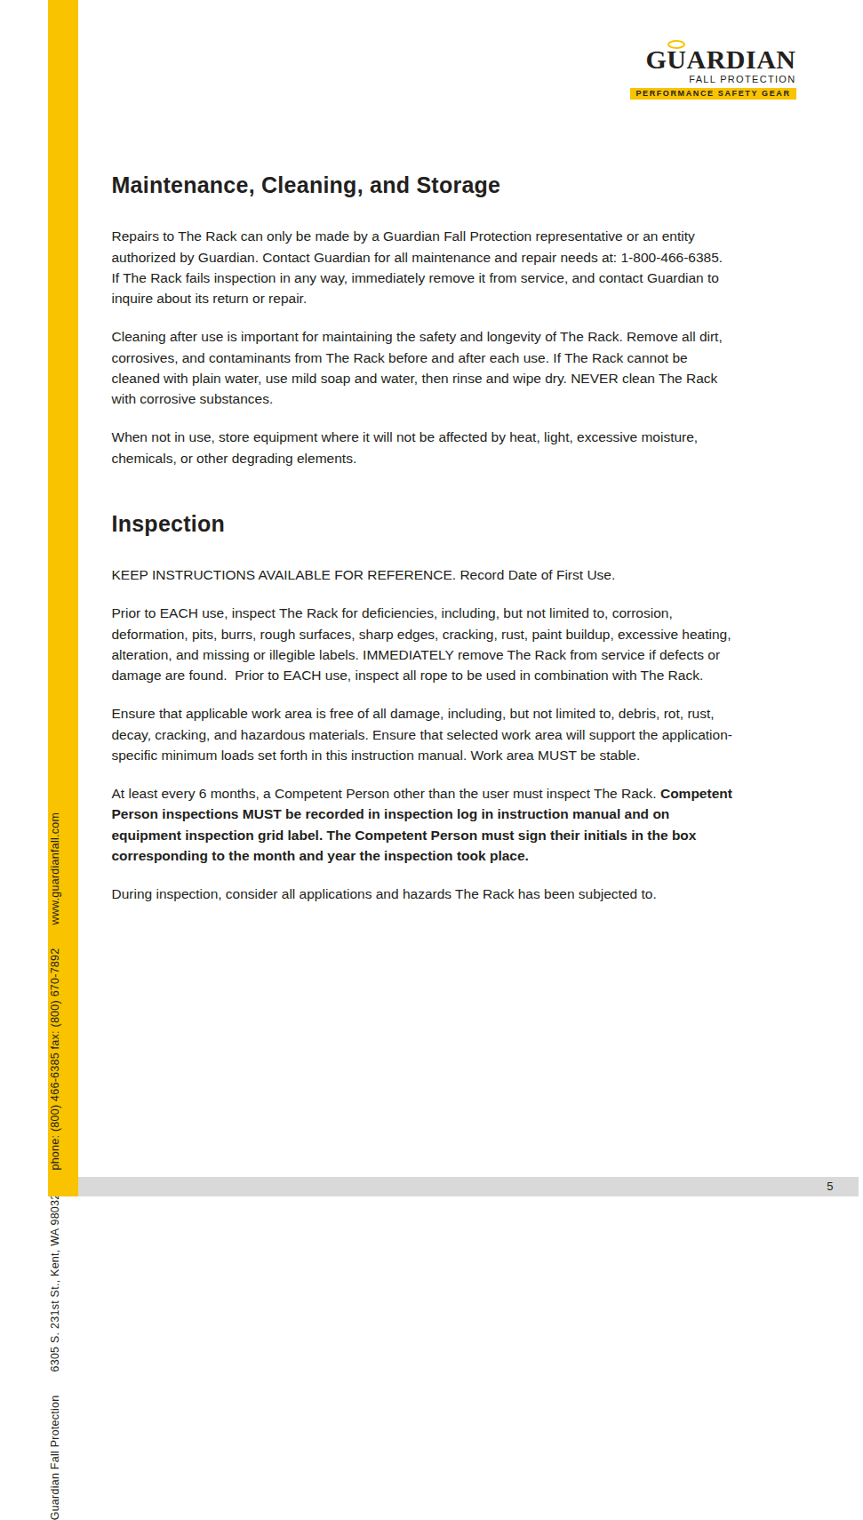Guardian Fall Protection 6305 S. 231st St., Kent, WA 98032 phone: (800) 466-6385 fax: (800) 670-7892 www.guardianfall.com
GUARDIAN
FALL PROTECTION
PERFORMANCE SAFETY GEAR
Maintenance, Cleaning, and Storage
Repairs to The Rack can only be made by a Guardian Fall Protection representative or an entity authorized by Guardian. Contact Guardian for all maintenance and repair needs at: 1-800-466-6385. If The Rack fails inspection in any way, immediately remove it from service, and contact Guardian to inquire about its return or repair.
Cleaning after use is important for maintaining the safety and longevity of The Rack. Remove all dirt, corrosives, and contaminants from The Rack before and after each use. If The Rack cannot be cleaned with plain water, use mild soap and water, then rinse and wipe dry. NEVER clean The Rack with corrosive substances.
When not in use, store equipment where it will not be affected by heat, light, excessive moisture, chemicals, or other degrading elements.
Inspection
KEEP INSTRUCTIONS AVAILABLE FOR REFERENCE. Record Date of First Use.
Prior to EACH use, inspect The Rack for deficiencies, including, but not limited to, corrosion, deformation, pits, burrs, rough surfaces, sharp edges, cracking, rust, paint buildup, excessive heating, alteration, and missing or illegible labels. IMMEDIATELY remove The Rack from service if defects or damage are found. Prior to EACH use, inspect all rope to be used in combination with The Rack.
Ensure that applicable work area is free of all damage, including, but not limited to, debris, rot, rust, decay, cracking, and hazardous materials. Ensure that selected work area will support the application-specific minimum loads set forth in this instruction manual. Work area MUST be stable.
At least every 6 months, a Competent Person other than the user must inspect The Rack. Competent Person inspections MUST be recorded in inspection log in instruction manual and on equipment inspection grid label. The Competent Person must sign their initials in the box corresponding to the month and year the inspection took place.
During inspection, consider all applications and hazards The Rack has been subjected to.
5